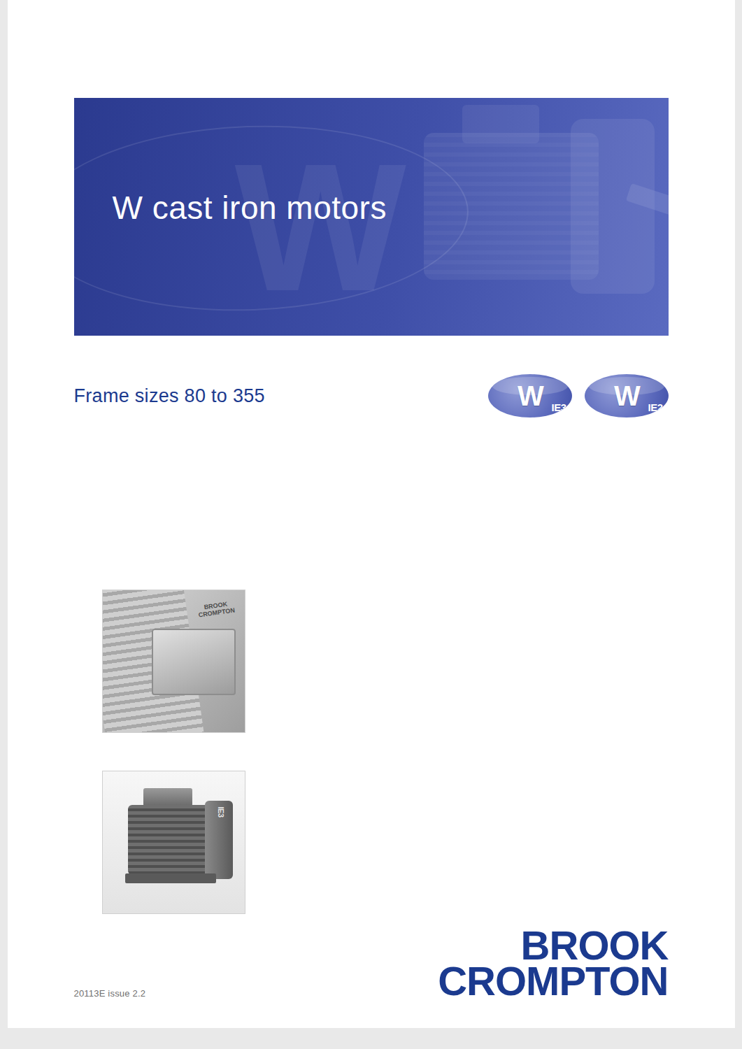W
W cast iron motors
Frame sizes 80 to 355
W IE3
W IE2
BROOK
CROMPTON
IE3
20113E issue 2.2
BROOK CROMPTON